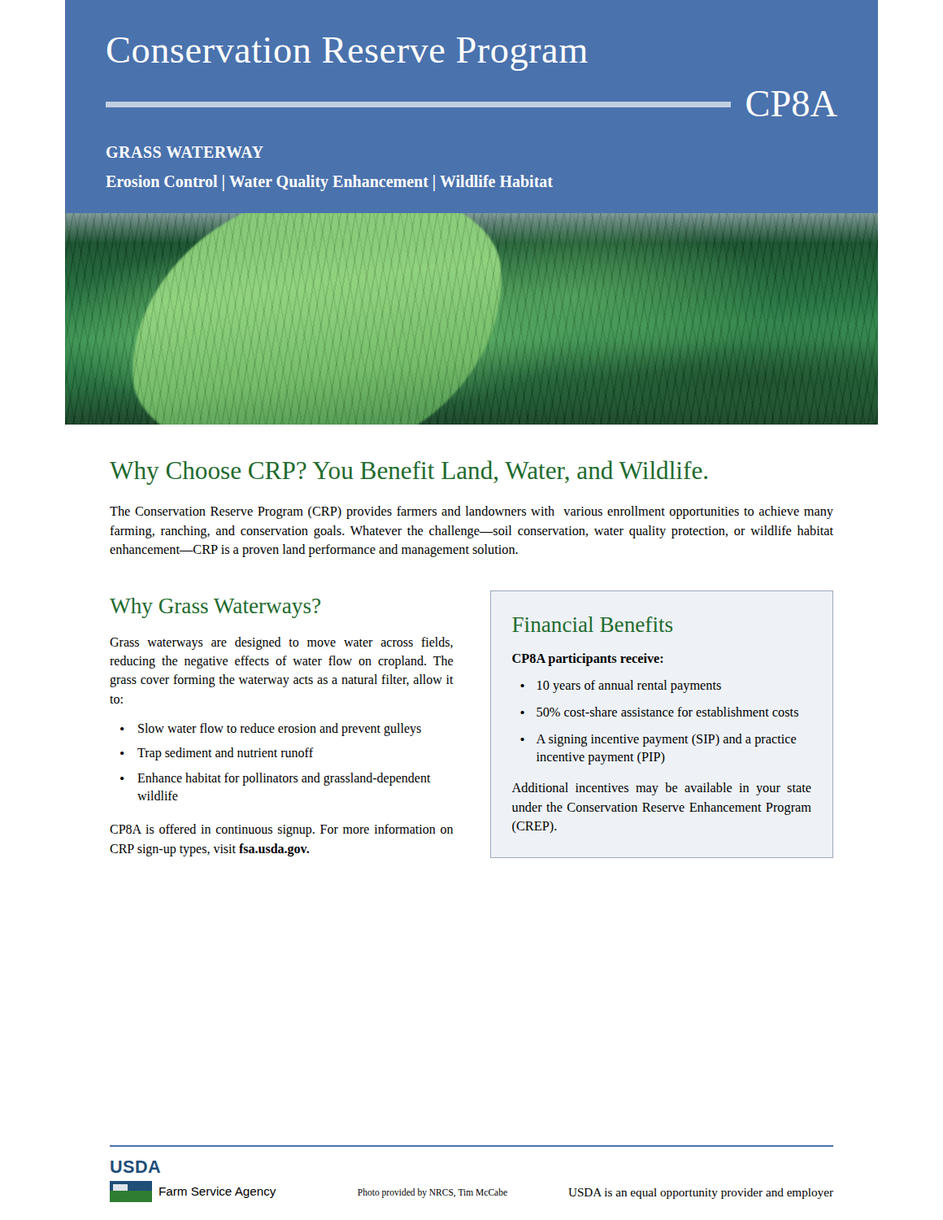Conservation Reserve Program
CP8A
GRASS WATERWAY
Erosion Control | Water Quality Enhancement | Wildlife Habitat
Why Choose CRP? You Benefit Land, Water, and Wildlife.
The Conservation Reserve Program (CRP) provides farmers and landowners with various enrollment opportunities to achieve many farming, ranching, and conservation goals. Whatever the challenge—soil conservation, water quality protection, or wildlife habitat enhancement—CRP is a proven land performance and management solution.
Why Grass Waterways?
Grass waterways are designed to move water across fields, reducing the negative effects of water flow on cropland. The grass cover forming the waterway acts as a natural filter, allow it to:
Slow water flow to reduce erosion and prevent gulleys
Trap sediment and nutrient runoff
Enhance habitat for pollinators and grassland-dependent wildlife
CP8A is offered in continuous signup. For more information on CRP sign-up types, visit fsa.usda.gov.
Financial Benefits
CP8A participants receive:
10 years of annual rental payments
50% cost-share assistance for establishment costs
A signing incentive payment (SIP) and a practice incentive payment (PIP)
Additional incentives may be available in your state under the Conservation Reserve Enhancement Program (CREP).
USDA
Farm Service Agency
Photo provided by NRCS, Tim McCabe
USDA is an equal opportunity provider and employer